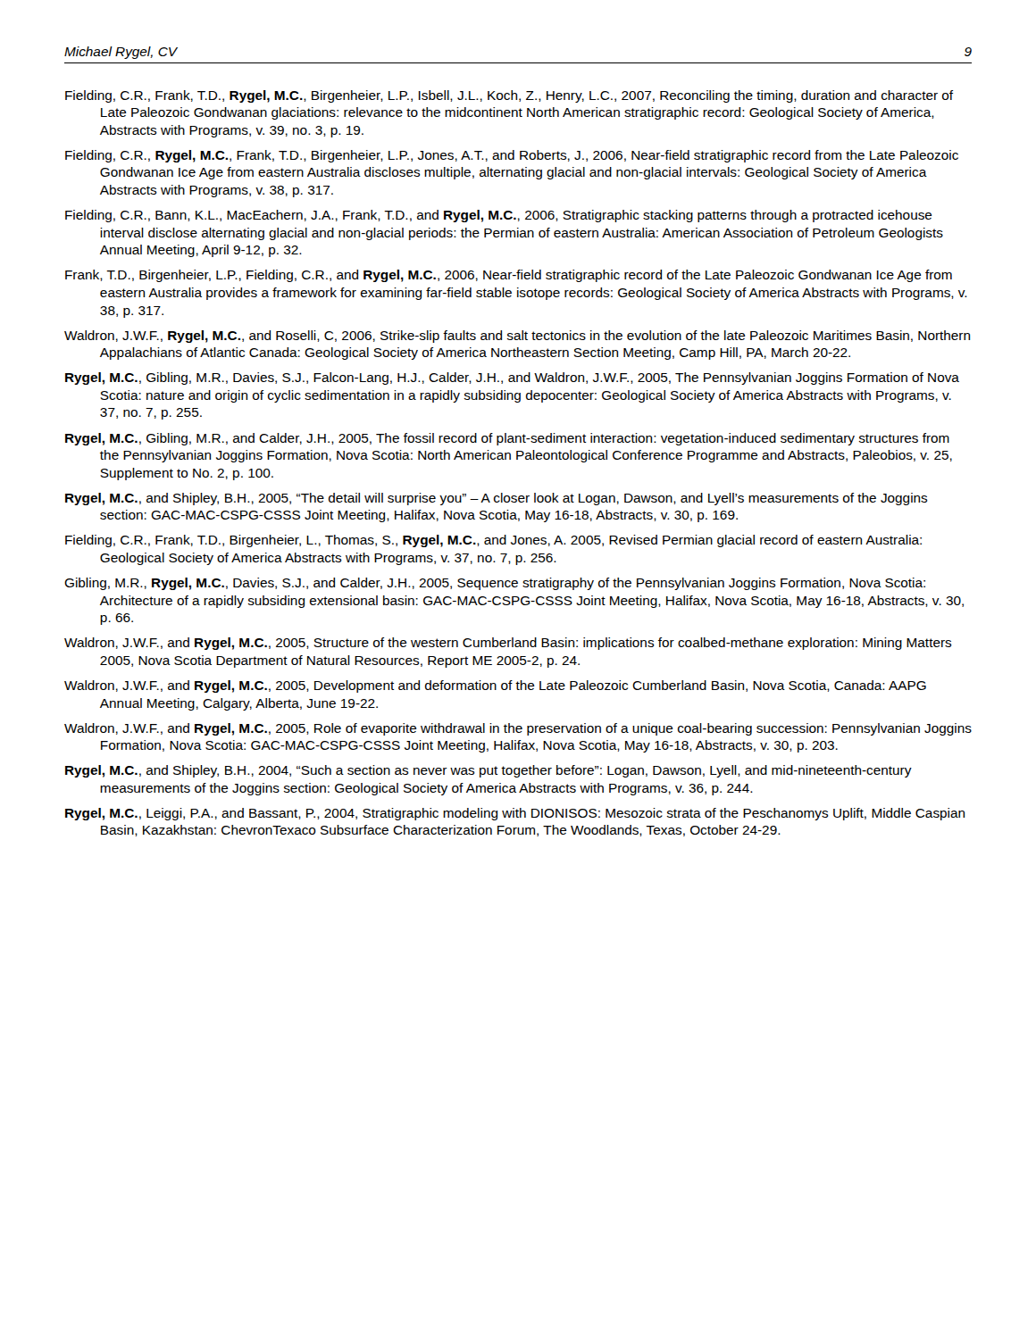Michael Rygel, CV 9
Fielding, C.R., Frank, T.D., Rygel, M.C., Birgenheier, L.P., Isbell, J.L., Koch, Z., Henry, L.C., 2007, Reconciling the timing, duration and character of Late Paleozoic Gondwanan glaciations: relevance to the midcontinent North American stratigraphic record: Geological Society of America, Abstracts with Programs, v. 39, no. 3, p. 19.
Fielding, C.R., Rygel, M.C., Frank, T.D., Birgenheier, L.P., Jones, A.T., and Roberts, J., 2006, Near-field stratigraphic record from the Late Paleozoic Gondwanan Ice Age from eastern Australia discloses multiple, alternating glacial and non-glacial intervals: Geological Society of America Abstracts with Programs, v. 38, p. 317.
Fielding, C.R., Bann, K.L., MacEachern, J.A., Frank, T.D., and Rygel, M.C., 2006, Stratigraphic stacking patterns through a protracted icehouse interval disclose alternating glacial and non-glacial periods: the Permian of eastern Australia: American Association of Petroleum Geologists Annual Meeting, April 9-12, p. 32.
Frank, T.D., Birgenheier, L.P., Fielding, C.R., and Rygel, M.C., 2006, Near-field stratigraphic record of the Late Paleozoic Gondwanan Ice Age from eastern Australia provides a framework for examining far-field stable isotope records: Geological Society of America Abstracts with Programs, v. 38, p. 317.
Waldron, J.W.F., Rygel, M.C., and Roselli, C, 2006, Strike-slip faults and salt tectonics in the evolution of the late Paleozoic Maritimes Basin, Northern Appalachians of Atlantic Canada: Geological Society of America Northeastern Section Meeting, Camp Hill, PA, March 20-22.
Rygel, M.C., Gibling, M.R., Davies, S.J., Falcon-Lang, H.J., Calder, J.H., and Waldron, J.W.F., 2005, The Pennsylvanian Joggins Formation of Nova Scotia: nature and origin of cyclic sedimentation in a rapidly subsiding depocenter: Geological Society of America Abstracts with Programs, v. 37, no. 7, p. 255.
Rygel, M.C., Gibling, M.R., and Calder, J.H., 2005, The fossil record of plant-sediment interaction: vegetation-induced sedimentary structures from the Pennsylvanian Joggins Formation, Nova Scotia: North American Paleontological Conference Programme and Abstracts, Paleobios, v. 25, Supplement to No. 2, p. 100.
Rygel, M.C., and Shipley, B.H., 2005, “The detail will surprise you” – A closer look at Logan, Dawson, and Lyell’s measurements of the Joggins section: GAC-MAC-CSPG-CSSS Joint Meeting, Halifax, Nova Scotia, May 16-18, Abstracts, v. 30, p. 169.
Fielding, C.R., Frank, T.D., Birgenheier, L., Thomas, S., Rygel, M.C., and Jones, A. 2005, Revised Permian glacial record of eastern Australia: Geological Society of America Abstracts with Programs, v. 37, no. 7, p. 256.
Gibling, M.R., Rygel, M.C., Davies, S.J., and Calder, J.H., 2005, Sequence stratigraphy of the Pennsylvanian Joggins Formation, Nova Scotia: Architecture of a rapidly subsiding extensional basin: GAC-MAC-CSPG-CSSS Joint Meeting, Halifax, Nova Scotia, May 16-18, Abstracts, v. 30, p. 66.
Waldron, J.W.F., and Rygel, M.C., 2005, Structure of the western Cumberland Basin: implications for coalbed-methane exploration: Mining Matters 2005, Nova Scotia Department of Natural Resources, Report ME 2005-2, p. 24.
Waldron, J.W.F., and Rygel, M.C., 2005, Development and deformation of the Late Paleozoic Cumberland Basin, Nova Scotia, Canada: AAPG Annual Meeting, Calgary, Alberta, June 19-22.
Waldron, J.W.F., and Rygel, M.C., 2005, Role of evaporite withdrawal in the preservation of a unique coal-bearing succession: Pennsylvanian Joggins Formation, Nova Scotia: GAC-MAC-CSPG-CSSS Joint Meeting, Halifax, Nova Scotia, May 16-18, Abstracts, v. 30, p. 203.
Rygel, M.C., and Shipley, B.H., 2004, “Such a section as never was put together before”: Logan, Dawson, Lyell, and mid-nineteenth-century measurements of the Joggins section: Geological Society of America Abstracts with Programs, v. 36, p. 244.
Rygel, M.C., Leiggi, P.A., and Bassant, P., 2004, Stratigraphic modeling with DIONISOS: Mesozoic strata of the Peschanomys Uplift, Middle Caspian Basin, Kazakhstan: ChevronTexaco Subsurface Characterization Forum, The Woodlands, Texas, October 24-29.